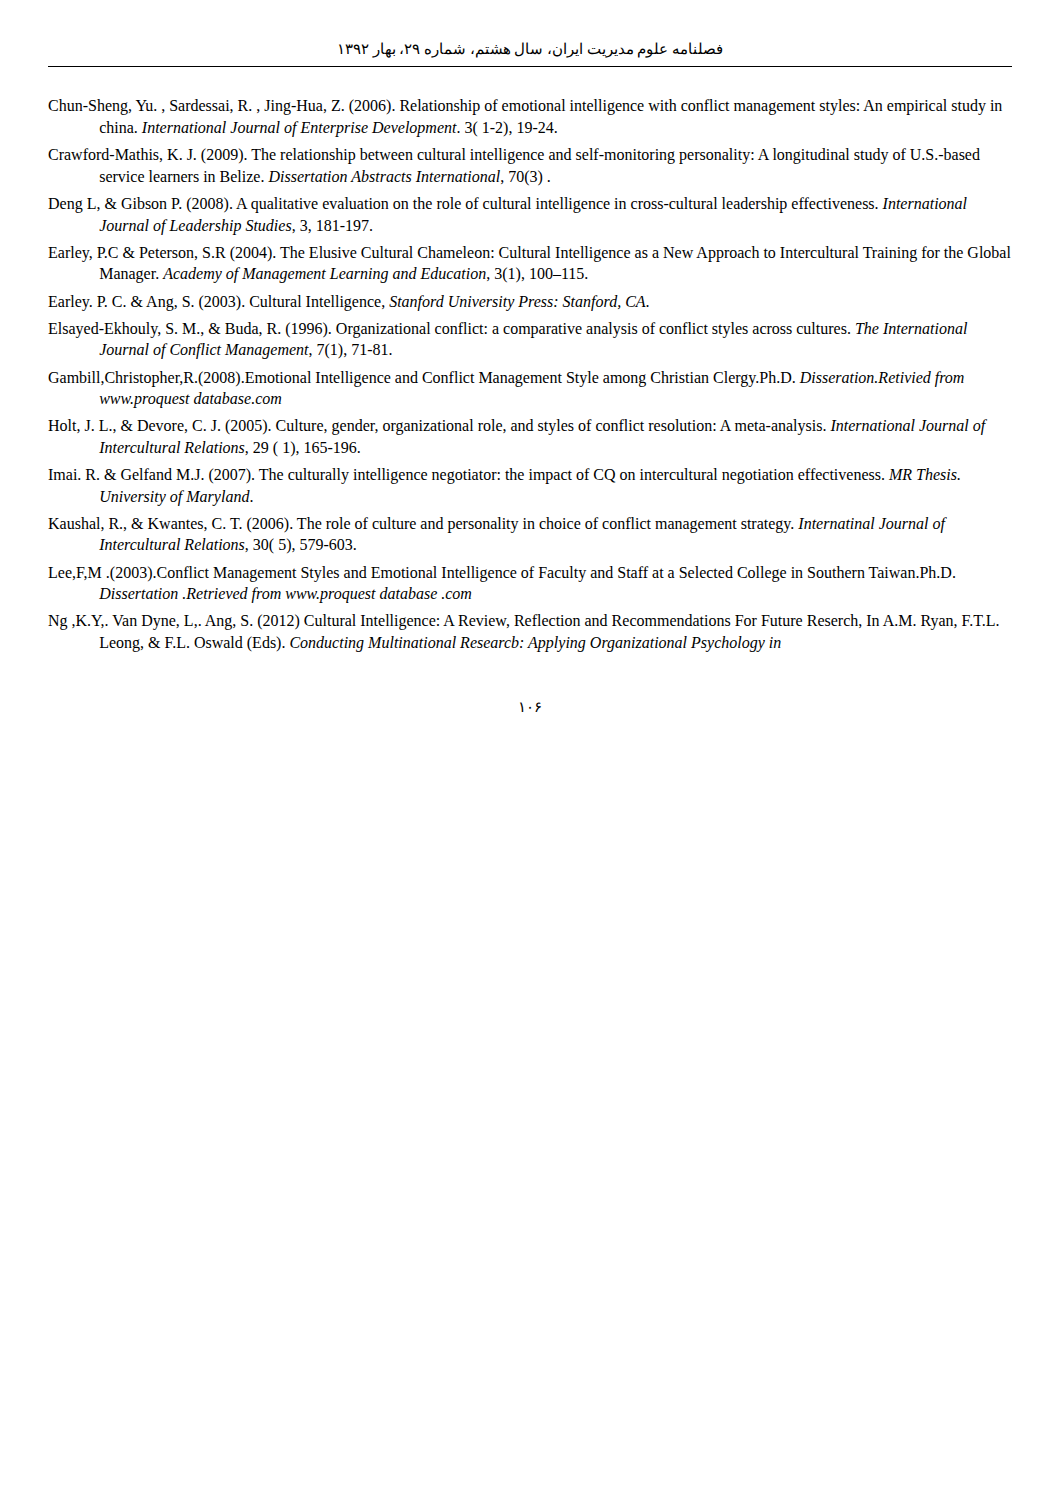فصلنامه علوم مدیریت ایران، سال هشتم، شماره ۲۹، بهار ۱۳۹۲
Chun-Sheng, Yu. , Sardessai, R. , Jing-Hua, Z. (2006). Relationship of emotional intelligence with conflict management styles: An empirical study in china. International Journal of Enterprise Development. 3( 1-2), 19-24.
Crawford-Mathis, K. J. (2009). The relationship between cultural intelligence and self-monitoring personality: A longitudinal study of U.S.-based service learners in Belize. Dissertation Abstracts International, 70(3) .
Deng L, & Gibson P. (2008). A qualitative evaluation on the role of cultural intelligence in cross-cultural leadership effectiveness. International Journal of Leadership Studies, 3, 181-197.
Earley, P.C & Peterson, S.R (2004). The Elusive Cultural Chameleon: Cultural Intelligence as a New Approach to Intercultural Training for the Global Manager. Academy of Management Learning and Education, 3(1), 100–115.
Earley. P. C. & Ang, S. (2003). Cultural Intelligence, Stanford University Press: Stanford, CA.
Elsayed-Ekhouly, S. M., & Buda, R. (1996). Organizational conflict: a comparative analysis of conflict styles across cultures. The International Journal of Conflict Management, 7(1), 71-81.
Gambill,Christopher,R.(2008).Emotional Intelligence and Conflict Management Style among Christian Clergy.Ph.D. Disseration.Retivied from www.proquest database.com
Holt, J. L., & Devore, C. J. (2005). Culture, gender, organizational role, and styles of conflict resolution: A meta-analysis. International Journal of Intercultural Relations, 29 ( 1), 165-196.
Imai. R. & Gelfand M.J. (2007). The culturally intelligence negotiator: the impact of CQ on intercultural negotiation effectiveness. MR Thesis. University of Maryland.
Kaushal, R., & Kwantes, C. T. (2006). The role of culture and personality in choice of conflict management strategy. Internatinal Journal of Intercultural Relations, 30( 5), 579-603.
Lee,F,M .(2003).Conflict Management Styles and Emotional Intelligence of Faculty and Staff at a Selected College in Southern Taiwan.Ph.D. Dissertation .Retrieved from www.proquest database .com
Ng ,K.Y,. Van Dyne, L,. Ang, S. (2012) Cultural Intelligence: A Review, Reflection and Recommendations For Future Reserch, In A.M. Ryan, F.T.L. Leong, & F.L. Oswald (Eds). Conducting Multinational Researcb: Applying Organizational Psychology in
۱۰۶